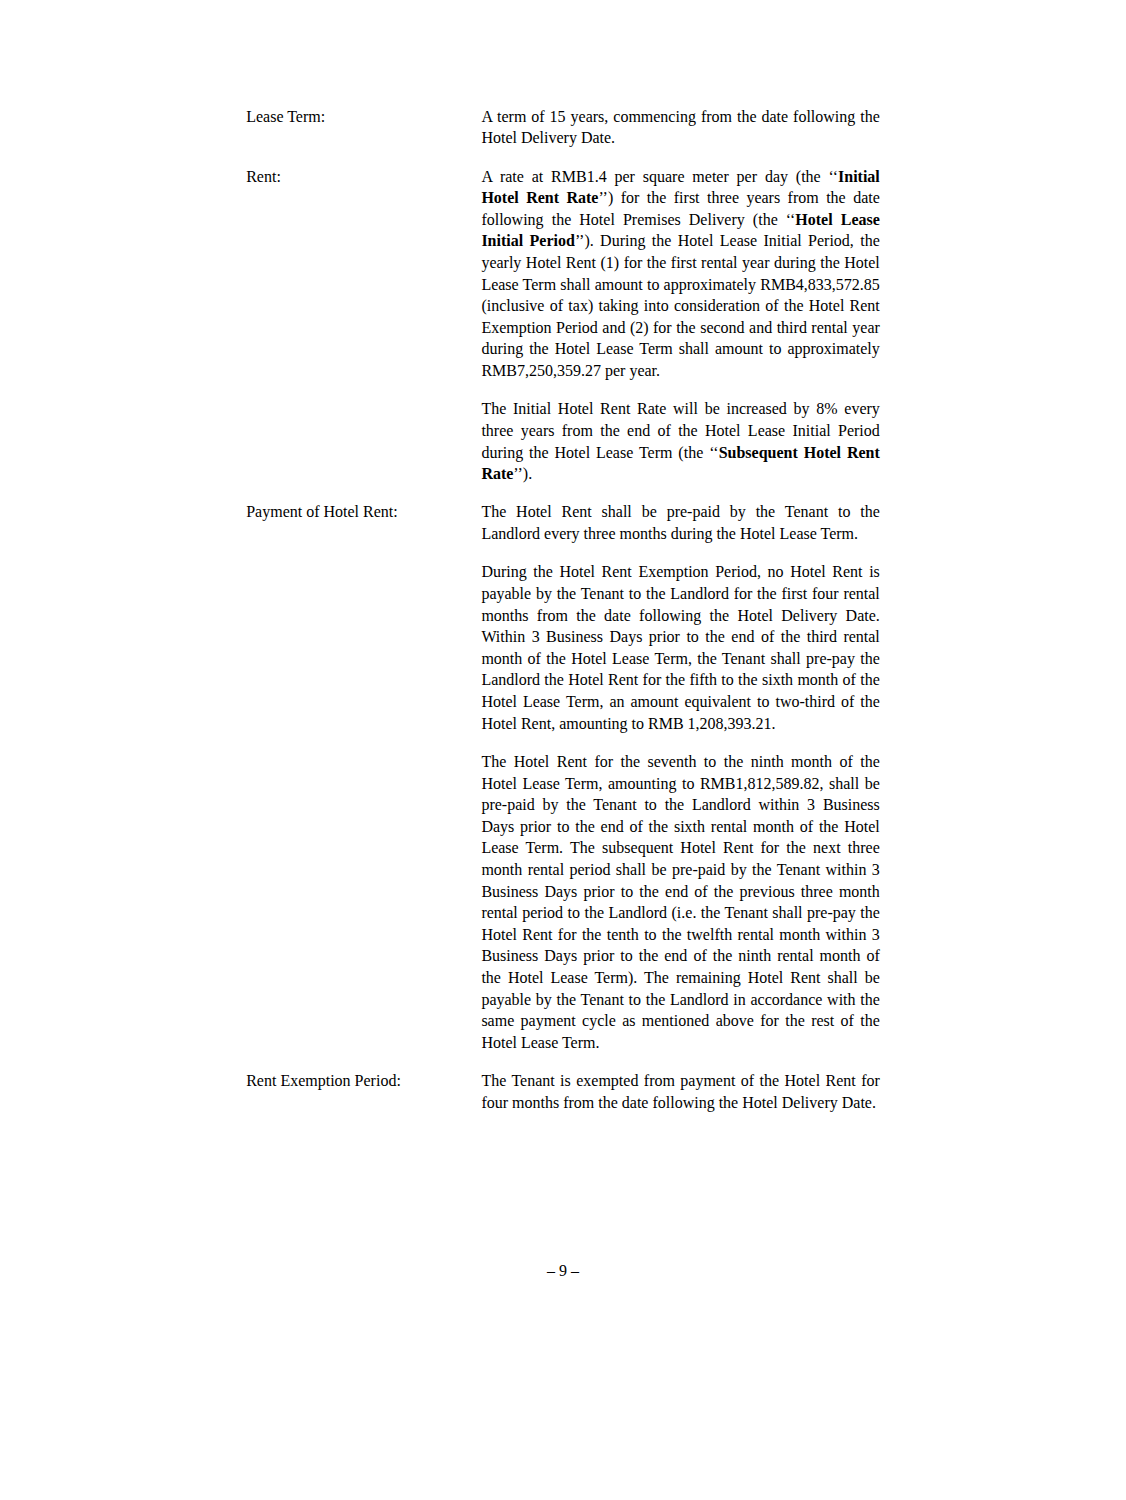| Lease Term: | A term of 15 years, commencing from the date following the Hotel Delivery Date. |
| Rent: | A rate at RMB1.4 per square meter per day (the ‘‘ Initial Hotel Rent Rate ’’) for the first three years from the date following the Hotel Premises Delivery (the ‘‘ Hotel Lease Initial Period ’’). During the Hotel Lease Initial Period, the yearly Hotel Rent (1) for the first rental year during the Hotel Lease Term shall amount to approximately RMB4,833,572.85 (inclusive of tax) taking into consideration of the Hotel Rent Exemption Period and (2) for the second and third rental year during the Hotel Lease Term shall amount to approximately RMB7,250,359.27 per year. The Initial Hotel Rent Rate will be increased by 8% every three years from the end of the Hotel Lease Initial Period during the Hotel Lease Term (the ‘‘ Subsequent Hotel Rent Rate ’’). |
| Payment of Hotel Rent: | The Hotel Rent shall be pre-paid by the Tenant to the Landlord every three months during the Hotel Lease Term. During the Hotel Rent Exemption Period, no Hotel Rent is payable by the Tenant to the Landlord for the first four rental months from the date following the Hotel Delivery Date. Within 3 Business Days prior to the end of the third rental month of the Hotel Lease Term, the Tenant shall pre-pay the Landlord the Hotel Rent for the fifth to the sixth month of the Hotel Lease Term, an amount equivalent to two-third of the Hotel Rent, amounting to RMB 1,208,393.21. The Hotel Rent for the seventh to the ninth month of the Hotel Lease Term, amounting to RMB1,812,589.82, shall be pre-paid by the Tenant to the Landlord within 3 Business Days prior to the end of the sixth rental month of the Hotel Lease Term. The subsequent Hotel Rent for the next three month rental period shall be pre-paid by the Tenant within 3 Business Days prior to the end of the previous three month rental period to the Landlord (i.e. the Tenant shall pre-pay the Hotel Rent for the tenth to the twelfth rental month within 3 Business Days prior to the end of the ninth rental month of the Hotel Lease Term). The remaining Hotel Rent shall be payable by the Tenant to the Landlord in accordance with the same payment cycle as mentioned above for the rest of the Hotel Lease Term. |
| Rent Exemption Period: | The Tenant is exempted from payment of the Hotel Rent for four months from the date following the Hotel Delivery Date. |
– 9 –